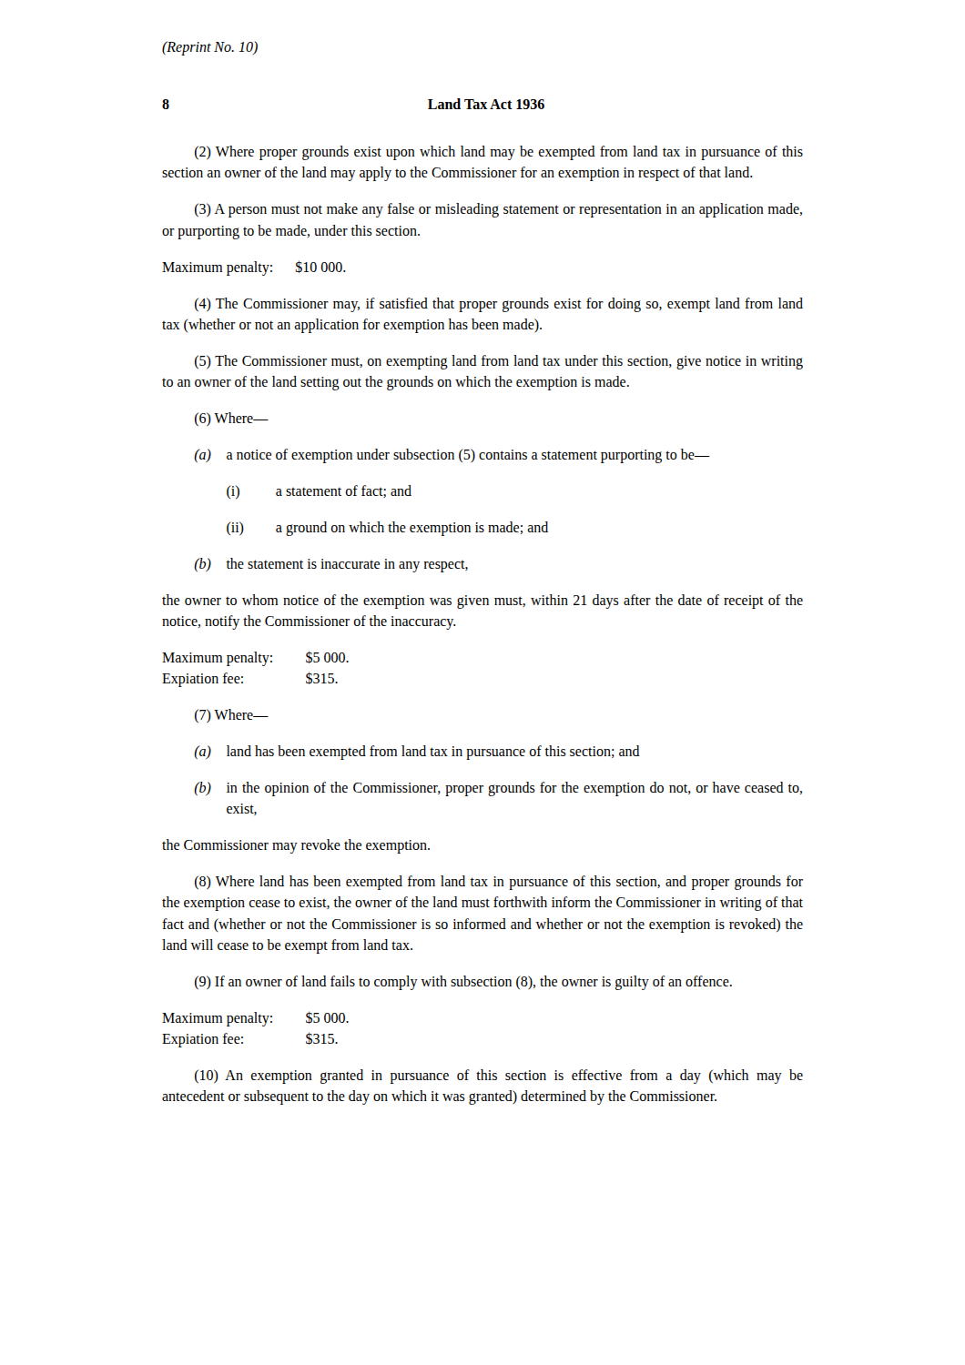(Reprint No. 10)
8 Land Tax Act 1936
(2) Where proper grounds exist upon which land may be exempted from land tax in pursuance of this section an owner of the land may apply to the Commissioner for an exemption in respect of that land.
(3) A person must not make any false or misleading statement or representation in an application made, or purporting to be made, under this section.
Maximum penalty: $10 000.
(4) The Commissioner may, if satisfied that proper grounds exist for doing so, exempt land from land tax (whether or not an application for exemption has been made).
(5) The Commissioner must, on exempting land from land tax under this section, give notice in writing to an owner of the land setting out the grounds on which the exemption is made.
(6) Where—
(a) a notice of exemption under subsection (5) contains a statement purporting to be—
(i) a statement of fact; and
(ii) a ground on which the exemption is made; and
(b) the statement is inaccurate in any respect,
the owner to whom notice of the exemption was given must, within 21 days after the date of receipt of the notice, notify the Commissioner of the inaccuracy.
| Maximum penalty: | $5 000. |
| Expiation fee: | $315. |
(7) Where—
(a) land has been exempted from land tax in pursuance of this section; and
(b) in the opinion of the Commissioner, proper grounds for the exemption do not, or have ceased to, exist,
the Commissioner may revoke the exemption.
(8) Where land has been exempted from land tax in pursuance of this section, and proper grounds for the exemption cease to exist, the owner of the land must forthwith inform the Commissioner in writing of that fact and (whether or not the Commissioner is so informed and whether or not the exemption is revoked) the land will cease to be exempt from land tax.
(9) If an owner of land fails to comply with subsection (8), the owner is guilty of an offence.
| Maximum penalty: | $5 000. |
| Expiation fee: | $315. |
(10) An exemption granted in pursuance of this section is effective from a day (which may be antecedent or subsequent to the day on which it was granted) determined by the Commissioner.